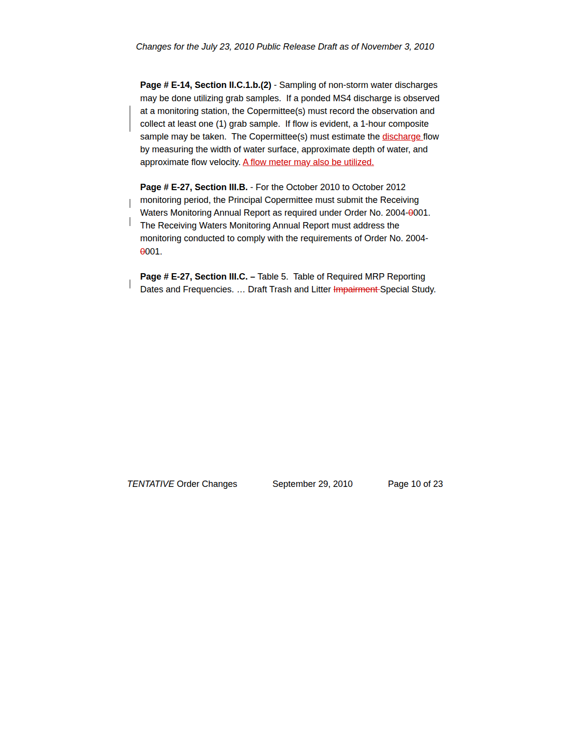Changes for the July 23, 2010 Public Release Draft as of November 3, 2010
Page # E-14, Section II.C.1.b.(2) - Sampling of non-storm water discharges may be done utilizing grab samples. If a ponded MS4 discharge is observed at a monitoring station, the Copermittee(s) must record the observation and collect at least one (1) grab sample. If flow is evident, a 1-hour composite sample may be taken. The Copermittee(s) must estimate the discharge flow by measuring the width of water surface, approximate depth of water, and approximate flow velocity. A flow meter may also be utilized.
Page # E-27, Section III.B. - For the October 2010 to October 2012 monitoring period, the Principal Copermittee must submit the Receiving Waters Monitoring Annual Report as required under Order No. 2004-0001. The Receiving Waters Monitoring Annual Report must address the monitoring conducted to comply with the requirements of Order No. 2004-0001.
Page # E-27, Section III.C. – Table 5. Table of Required MRP Reporting Dates and Frequencies. … Draft Trash and Litter Impairment Special Study.
TENTATIVE Order Changes September 29, 2010 Page 10 of 23